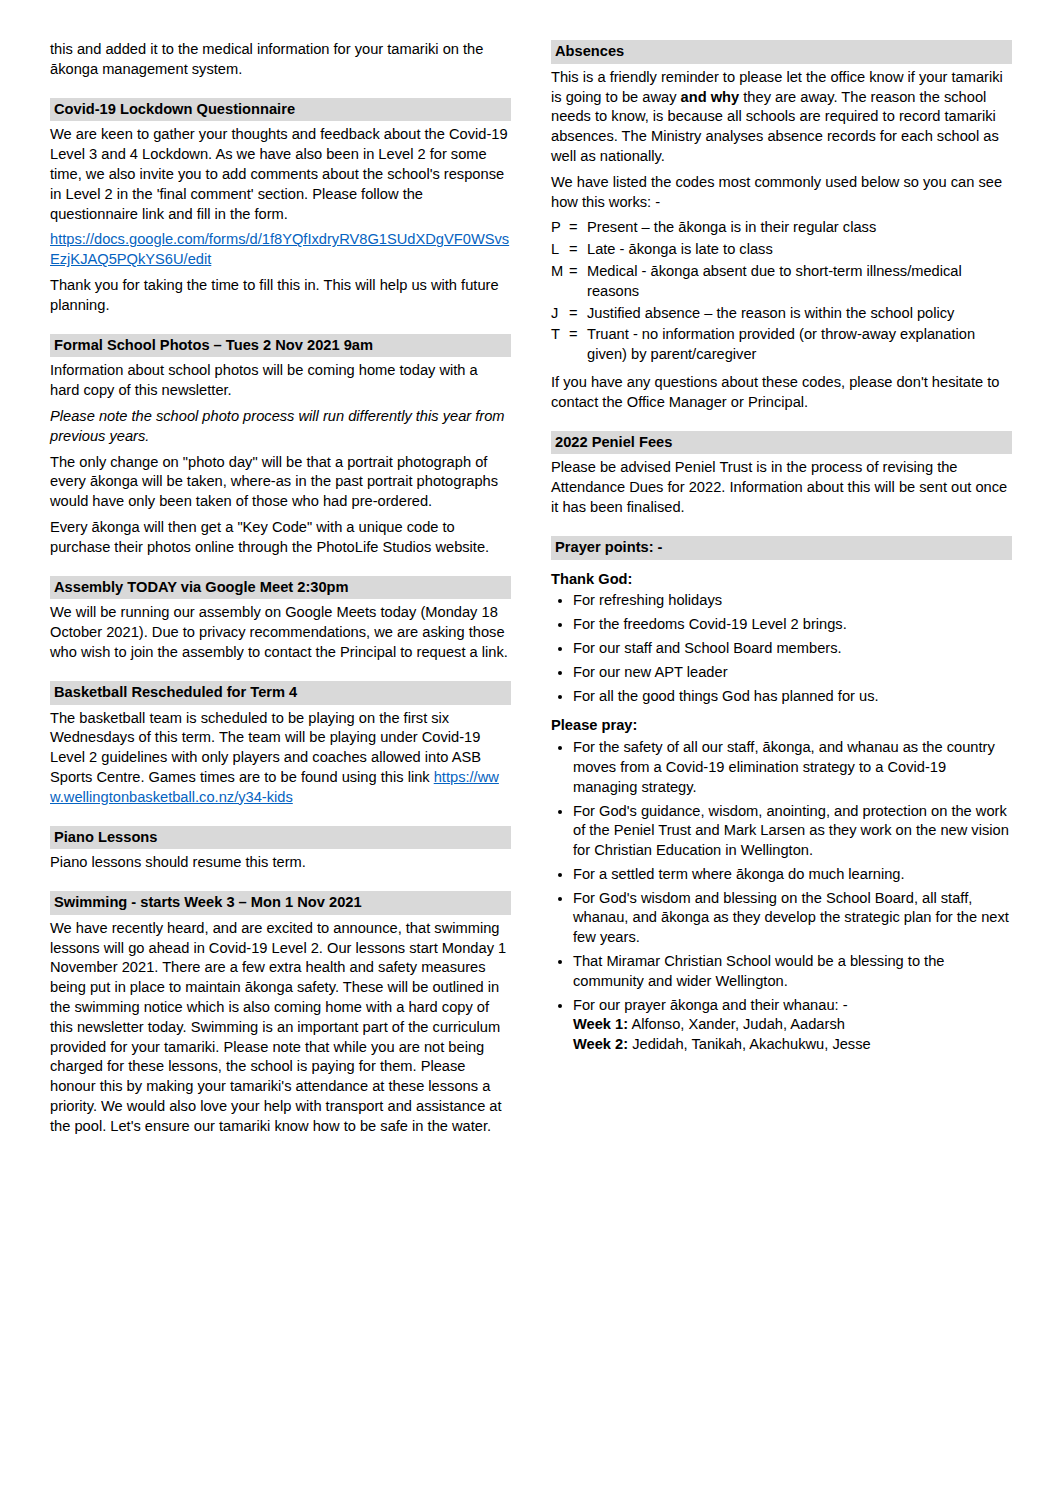this and added it to the medical information for your tamariki on the ākonga management system.
Covid-19 Lockdown Questionnaire
We are keen to gather your thoughts and feedback about the Covid-19 Level 3 and 4 Lockdown. As we have also been in Level 2 for some time, we also invite you to add comments about the school's response in Level 2 in the 'final comment' section. Please follow the questionnaire link and fill in the form.
https://docs.google.com/forms/d/1f8YQfIxdryRV8G1SUdXDgVF0WSvsEzjKJAQ5PQkYS6U/edit
Thank you for taking the time to fill this in. This will help us with future planning.
Formal School Photos – Tues 2 Nov 2021 9am
Information about school photos will be coming home today with a hard copy of this newsletter.
Please note the school photo process will run differently this year from previous years.
The only change on "photo day" will be that a portrait photograph of every ākonga will be taken, where-as in the past portrait photographs would have only been taken of those who had pre-ordered.
Every ākonga will then get a "Key Code" with a unique code to purchase their photos online through the PhotoLife Studios website.
Assembly TODAY via Google Meet 2:30pm
We will be running our assembly on Google Meets today (Monday 18 October 2021). Due to privacy recommendations, we are asking those who wish to join the assembly to contact the Principal to request a link.
Basketball Rescheduled for Term 4
The basketball team is scheduled to be playing on the first six Wednesdays of this term. The team will be playing under Covid-19 Level 2 guidelines with only players and coaches allowed into ASB Sports Centre. Games times are to be found using this link https://www.wellingtonbasketball.co.nz/y34-kids
Piano Lessons
Piano lessons should resume this term.
Swimming - starts Week 3 – Mon 1 Nov 2021
We have recently heard, and are excited to announce, that swimming lessons will go ahead in Covid-19 Level 2. Our lessons start Monday 1 November 2021. There are a few extra health and safety measures being put in place to maintain ākonga safety. These will be outlined in the swimming notice which is also coming home with a hard copy of this newsletter today. Swimming is an important part of the curriculum provided for your tamariki. Please note that while you are not being charged for these lessons, the school is paying for them. Please honour this by making your tamariki's attendance at these lessons a priority. We would also love your help with transport and assistance at the pool. Let's ensure our tamariki know how to be safe in the water.
Absences
This is a friendly reminder to please let the office know if your tamariki is going to be away and why they are away. The reason the school needs to know, is because all schools are required to record tamariki absences. The Ministry analyses absence records for each school as well as nationally.
We have listed the codes most commonly used below so you can see how this works: -
| P | = | Present – the ākonga is in their regular class |
| L | = | Late - ākonga is late to class |
| M | = | Medical - ākonga absent due to short-term illness/medical reasons |
| J | = | Justified absence – the reason is within the school policy |
| T | = | Truant - no information provided (or throw-away explanation given) by parent/caregiver |
If you have any questions about these codes, please don't hesitate to contact the Office Manager or Principal.
2022 Peniel Fees
Please be advised Peniel Trust is in the process of revising the Attendance Dues for 2022. Information about this will be sent out once it has been finalised.
Prayer points: -
Thank God:
For refreshing holidays
For the freedoms Covid-19 Level 2 brings.
For our staff and School Board members.
For our new APT leader
For all the good things God has planned for us.
Please pray:
For the safety of all our staff, ākonga, and whanau as the country moves from a Covid-19 elimination strategy to a Covid-19 managing strategy.
For God's guidance, wisdom, anointing, and protection on the work of the Peniel Trust and Mark Larsen as they work on the new vision for Christian Education in Wellington.
For a settled term where ākonga do much learning.
For God's wisdom and blessing on the School Board, all staff, whanau, and ākonga as they develop the strategic plan for the next few years.
That Miramar Christian School would be a blessing to the community and wider Wellington.
For our prayer ākonga and their whanau: -
Week 1: Alfonso, Xander, Judah, Aadarsh
Week 2: Jedidah, Tanikah, Akachukwu, Jesse